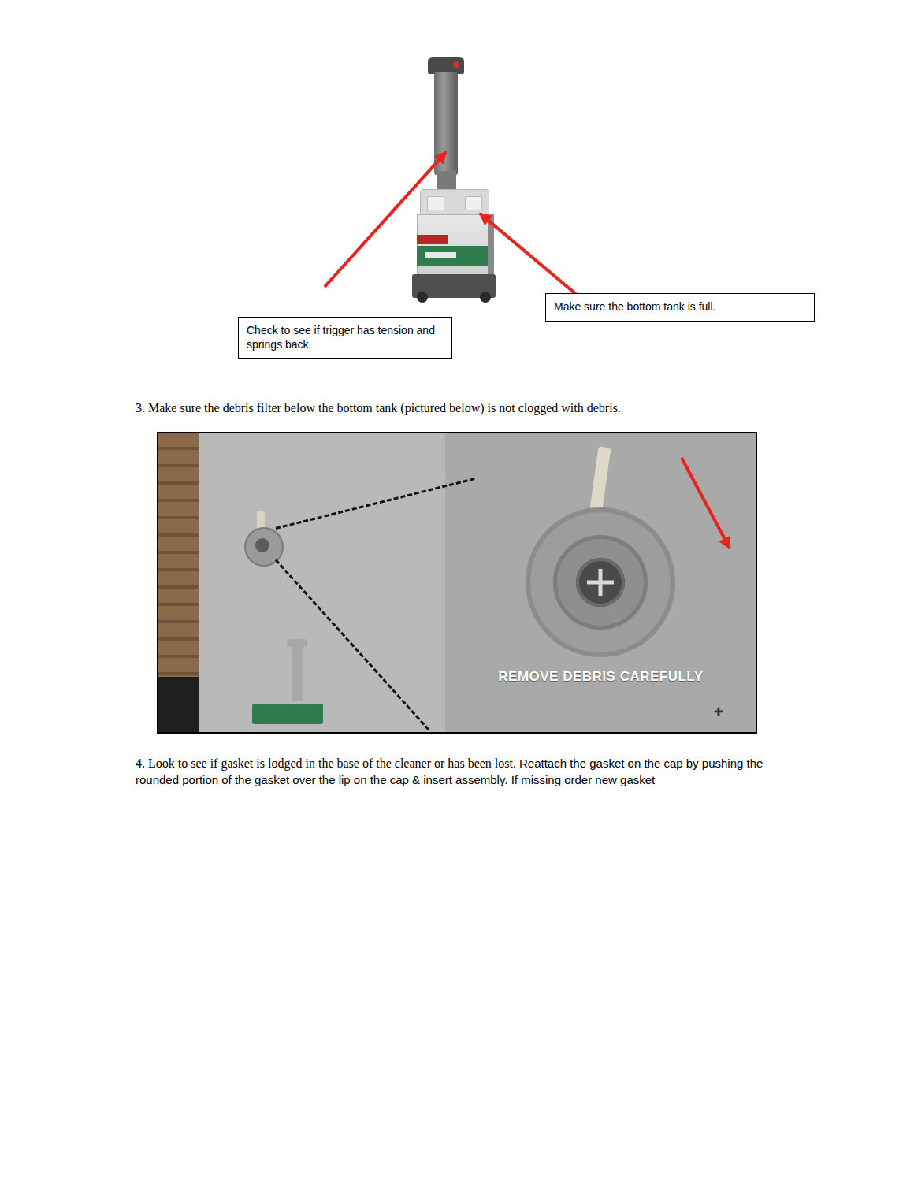Check to see if trigger has tension and springs back.
Make sure the bottom tank is full.
3. Make sure the debris filter below the bottom tank (pictured below) is not clogged with debris.
REMOVE DEBRIS CAREFULLY
✚
4. Look to see if gasket is lodged in the base of the cleaner or has been lost. Reattach the gasket on the cap by pushing the rounded portion of the gasket over the lip on the cap & insert assembly. If missing order new gasket